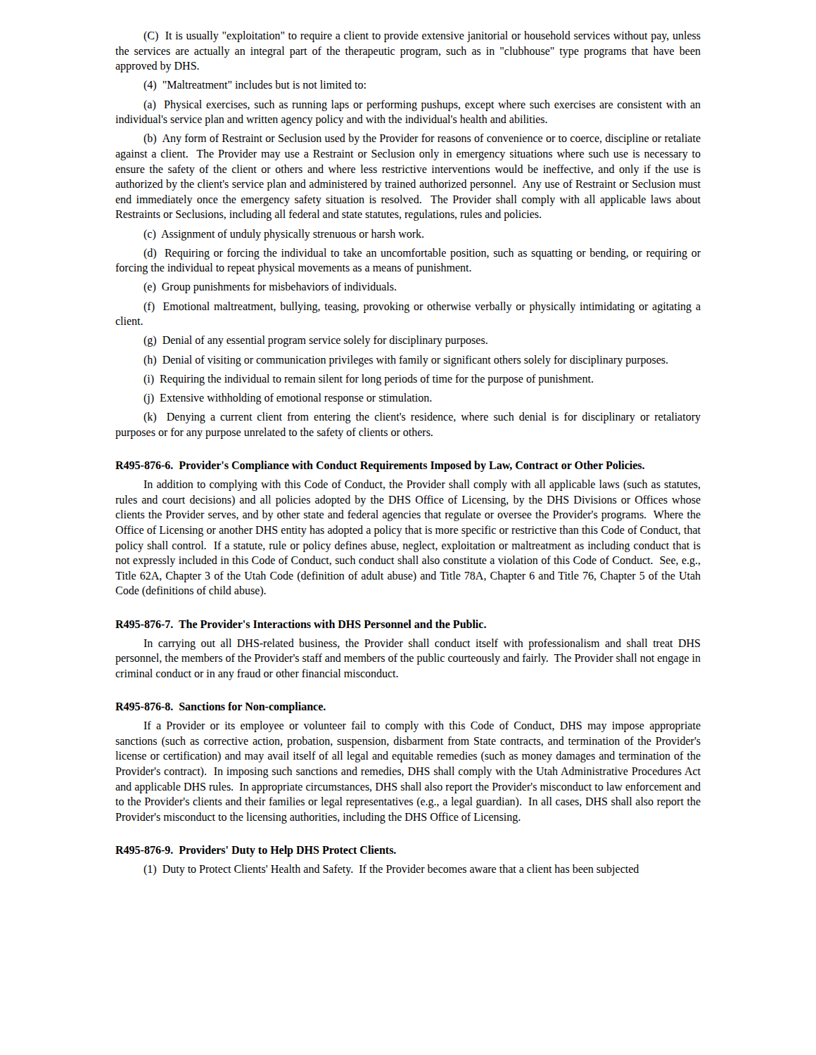(C) It is usually "exploitation" to require a client to provide extensive janitorial or household services without pay, unless the services are actually an integral part of the therapeutic program, such as in "clubhouse" type programs that have been approved by DHS.
(4) "Maltreatment" includes but is not limited to:
(a) Physical exercises, such as running laps or performing pushups, except where such exercises are consistent with an individual's service plan and written agency policy and with the individual's health and abilities.
(b) Any form of Restraint or Seclusion used by the Provider for reasons of convenience or to coerce, discipline or retaliate against a client. The Provider may use a Restraint or Seclusion only in emergency situations where such use is necessary to ensure the safety of the client or others and where less restrictive interventions would be ineffective, and only if the use is authorized by the client's service plan and administered by trained authorized personnel. Any use of Restraint or Seclusion must end immediately once the emergency safety situation is resolved. The Provider shall comply with all applicable laws about Restraints or Seclusions, including all federal and state statutes, regulations, rules and policies.
(c) Assignment of unduly physically strenuous or harsh work.
(d) Requiring or forcing the individual to take an uncomfortable position, such as squatting or bending, or requiring or forcing the individual to repeat physical movements as a means of punishment.
(e) Group punishments for misbehaviors of individuals.
(f) Emotional maltreatment, bullying, teasing, provoking or otherwise verbally or physically intimidating or agitating a client.
(g) Denial of any essential program service solely for disciplinary purposes.
(h) Denial of visiting or communication privileges with family or significant others solely for disciplinary purposes.
(i) Requiring the individual to remain silent for long periods of time for the purpose of punishment.
(j) Extensive withholding of emotional response or stimulation.
(k) Denying a current client from entering the client's residence, where such denial is for disciplinary or retaliatory purposes or for any purpose unrelated to the safety of clients or others.
R495-876-6. Provider's Compliance with Conduct Requirements Imposed by Law, Contract or Other Policies.
In addition to complying with this Code of Conduct, the Provider shall comply with all applicable laws (such as statutes, rules and court decisions) and all policies adopted by the DHS Office of Licensing, by the DHS Divisions or Offices whose clients the Provider serves, and by other state and federal agencies that regulate or oversee the Provider's programs. Where the Office of Licensing or another DHS entity has adopted a policy that is more specific or restrictive than this Code of Conduct, that policy shall control. If a statute, rule or policy defines abuse, neglect, exploitation or maltreatment as including conduct that is not expressly included in this Code of Conduct, such conduct shall also constitute a violation of this Code of Conduct. See, e.g., Title 62A, Chapter 3 of the Utah Code (definition of adult abuse) and Title 78A, Chapter 6 and Title 76, Chapter 5 of the Utah Code (definitions of child abuse).
R495-876-7. The Provider's Interactions with DHS Personnel and the Public.
In carrying out all DHS-related business, the Provider shall conduct itself with professionalism and shall treat DHS personnel, the members of the Provider's staff and members of the public courteously and fairly. The Provider shall not engage in criminal conduct or in any fraud or other financial misconduct.
R495-876-8. Sanctions for Non-compliance.
If a Provider or its employee or volunteer fail to comply with this Code of Conduct, DHS may impose appropriate sanctions (such as corrective action, probation, suspension, disbarment from State contracts, and termination of the Provider's license or certification) and may avail itself of all legal and equitable remedies (such as money damages and termination of the Provider's contract). In imposing such sanctions and remedies, DHS shall comply with the Utah Administrative Procedures Act and applicable DHS rules. In appropriate circumstances, DHS shall also report the Provider's misconduct to law enforcement and to the Provider's clients and their families or legal representatives (e.g., a legal guardian). In all cases, DHS shall also report the Provider's misconduct to the licensing authorities, including the DHS Office of Licensing.
R495-876-9. Providers' Duty to Help DHS Protect Clients.
(1) Duty to Protect Clients' Health and Safety. If the Provider becomes aware that a client has been subjected